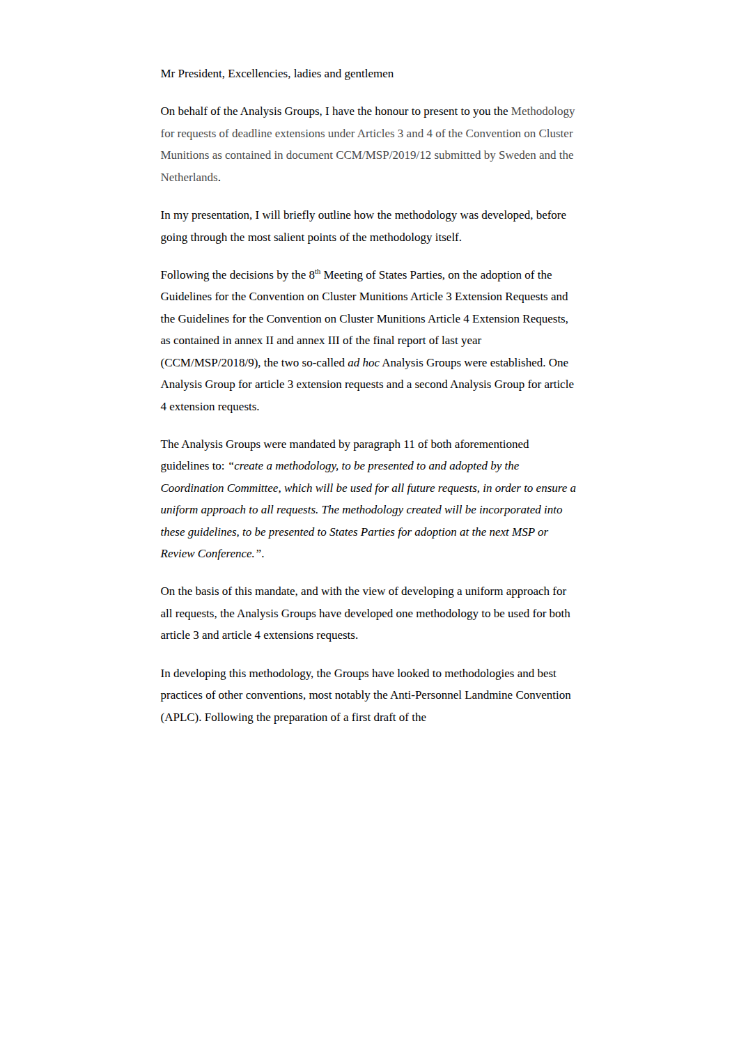Mr President, Excellencies, ladies and gentlemen
On behalf of the Analysis Groups, I have the honour to present to you the Methodology for requests of deadline extensions under Articles 3 and 4 of the Convention on Cluster Munitions as contained in document CCM/MSP/2019/12 submitted by Sweden and the Netherlands.
In my presentation, I will briefly outline how the methodology was developed, before going through the most salient points of the methodology itself.
Following the decisions by the 8th Meeting of States Parties, on the adoption of the Guidelines for the Convention on Cluster Munitions Article 3 Extension Requests and the Guidelines for the Convention on Cluster Munitions Article 4 Extension Requests, as contained in annex II and annex III of the final report of last year (CCM/MSP/2018/9), the two so-called ad hoc Analysis Groups were established. One Analysis Group for article 3 extension requests and a second Analysis Group for article 4 extension requests.
The Analysis Groups were mandated by paragraph 11 of both aforementioned guidelines to: “create a methodology, to be presented to and adopted by the Coordination Committee, which will be used for all future requests, in order to ensure a uniform approach to all requests. The methodology created will be incorporated into these guidelines, to be presented to States Parties for adoption at the next MSP or Review Conference.”.
On the basis of this mandate, and with the view of developing a uniform approach for all requests, the Analysis Groups have developed one methodology to be used for both article 3 and article 4 extensions requests.
In developing this methodology, the Groups have looked to methodologies and best practices of other conventions, most notably the Anti-Personnel Landmine Convention (APLC). Following the preparation of a first draft of the